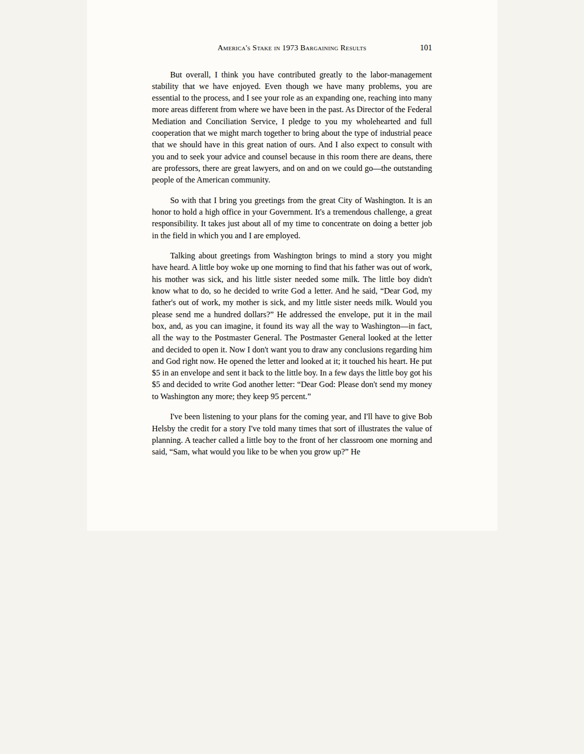America's Stake in 1973 Bargaining Results101
But overall, I think you have contributed greatly to the labor-management stability that we have enjoyed. Even though we have many problems, you are essential to the process, and I see your role as an expanding one, reaching into many more areas different from where we have been in the past. As Director of the Federal Mediation and Conciliation Service, I pledge to you my wholehearted and full cooperation that we might march together to bring about the type of industrial peace that we should have in this great nation of ours. And I also expect to consult with you and to seek your advice and counsel because in this room there are deans, there are professors, there are great lawyers, and on and on we could go—the outstanding people of the American community.
So with that I bring you greetings from the great City of Washington. It is an honor to hold a high office in your Government. It's a tremendous challenge, a great responsibility. It takes just about all of my time to concentrate on doing a better job in the field in which you and I are employed.
Talking about greetings from Washington brings to mind a story you might have heard. A little boy woke up one morning to find that his father was out of work, his mother was sick, and his little sister needed some milk. The little boy didn't know what to do, so he decided to write God a letter. And he said, “Dear God, my father's out of work, my mother is sick, and my little sister needs milk. Would you please send me a hundred dollars?” He addressed the envelope, put it in the mail box, and, as you can imagine, it found its way all the way to Washington—in fact, all the way to the Postmaster General. The Postmaster General looked at the letter and decided to open it. Now I don't want you to draw any conclusions regarding him and God right now. He opened the letter and looked at it; it touched his heart. He put $5 in an envelope and sent it back to the little boy. In a few days the little boy got his $5 and decided to write God another letter: “Dear God: Please don't send my money to Washington any more; they keep 95 percent.”
I've been listening to your plans for the coming year, and I'll have to give Bob Helsby the credit for a story I've told many times that sort of illustrates the value of planning. A teacher called a little boy to the front of her classroom one morning and said, “Sam, what would you like to be when you grow up?” He